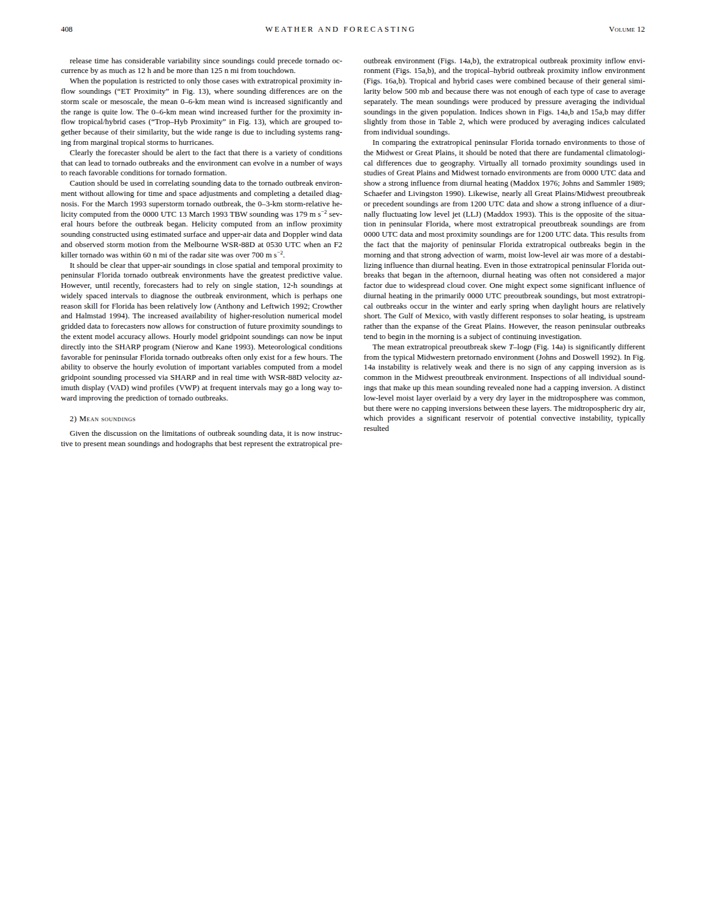408 Weather and Forecasting Volume 12
release time has considerable variability since soundings could precede tornado occurrence by as much as 12 h and be more than 125 n mi from touchdown.
When the population is restricted to only those cases with extratropical proximity inflow soundings (“ET Proximity” in Fig. 13), where sounding differences are on the storm scale or mesoscale, the mean 0–6-km mean wind is increased significantly and the range is quite low. The 0–6-km mean wind increased further for the proximity inflow tropical/hybrid cases (“Trop–Hyb Proximity” in Fig. 13), which are grouped together because of their similarity, but the wide range is due to including systems ranging from marginal tropical storms to hurricanes.
Clearly the forecaster should be alert to the fact that there is a variety of conditions that can lead to tornado outbreaks and the environment can evolve in a number of ways to reach favorable conditions for tornado formation.
Caution should be used in correlating sounding data to the tornado outbreak environment without allowing for time and space adjustments and completing a detailed diagnosis. For the March 1993 superstorm tornado outbreak, the 0–3-km storm-relative helicity computed from the 0000 UTC 13 March 1993 TBW sounding was 179 m s−2 several hours before the outbreak began. Helicity computed from an inflow proximity sounding constructed using estimated surface and upper-air data and Doppler wind data and observed storm motion from the Melbourne WSR-88D at 0530 UTC when an F2 killer tornado was within 60 n mi of the radar site was over 700 m s−2.
It should be clear that upper-air soundings in close spatial and temporal proximity to peninsular Florida tornado outbreak environments have the greatest predictive value. However, until recently, forecasters had to rely on single station, 12-h soundings at widely spaced intervals to diagnose the outbreak environment, which is perhaps one reason skill for Florida has been relatively low (Anthony and Leftwich 1992; Crowther and Halmstad 1994). The increased availability of higher-resolution numerical model gridded data to forecasters now allows for construction of future proximity soundings to the extent model accuracy allows. Hourly model gridpoint soundings can now be input directly into the SHARP program (Nierow and Kane 1993). Meteorological conditions favorable for peninsular Florida tornado outbreaks often only exist for a few hours. The ability to observe the hourly evolution of important variables computed from a model gridpoint sounding processed via SHARP and in real time with WSR-88D velocity azimuth display (VAD) wind profiles (VWP) at frequent intervals may go a long way toward improving the prediction of tornado outbreaks.
2) Mean soundings
Given the discussion on the limitations of outbreak sounding data, it is now instructive to present mean soundings and hodographs that best represent the extratropical preoutbreak environment (Figs. 14a,b), the extratropical outbreak proximity inflow environment (Figs. 15a,b), and the tropical–hybrid outbreak proximity inflow environment (Figs. 16a,b). Tropical and hybrid cases were combined because of their general similarity below 500 mb and because there was not enough of each type of case to average separately. The mean soundings were produced by pressure averaging the individual soundings in the given population. Indices shown in Figs. 14a,b and 15a,b may differ slightly from those in Table 2, which were produced by averaging indices calculated from individual soundings.
In comparing the extratropical peninsular Florida tornado environments to those of the Midwest or Great Plains, it should be noted that there are fundamental climatological differences due to geography. Virtually all tornado proximity soundings used in studies of Great Plains and Midwest tornado environments are from 0000 UTC data and show a strong influence from diurnal heating (Maddox 1976; Johns and Sammler 1989; Schaefer and Livingston 1990). Likewise, nearly all Great Plains/Midwest preoutbreak or precedent soundings are from 1200 UTC data and show a strong influence of a diurnally fluctuating low level jet (LLJ) (Maddox 1993). This is the opposite of the situation in peninsular Florida, where most extratropical preoutbreak soundings are from 0000 UTC data and most proximity soundings are for 1200 UTC data. This results from the fact that the majority of peninsular Florida extratropical outbreaks begin in the morning and that strong advection of warm, moist low-level air was more of a destabilizing influence than diurnal heating. Even in those extratropical peninsular Florida outbreaks that began in the afternoon, diurnal heating was often not considered a major factor due to widespread cloud cover. One might expect some significant influence of diurnal heating in the primarily 0000 UTC preoutbreak soundings, but most extratropical outbreaks occur in the winter and early spring when daylight hours are relatively short. The Gulf of Mexico, with vastly different responses to solar heating, is upstream rather than the expanse of the Great Plains. However, the reason peninsular outbreaks tend to begin in the morning is a subject of continuing investigation.
The mean extratropical preoutbreak skew T–logp (Fig. 14a) is significantly different from the typical Midwestern pretornado environment (Johns and Doswell 1992). In Fig. 14a instability is relatively weak and there is no sign of any capping inversion as is common in the Midwest preoutbreak environment. Inspections of all individual soundings that make up this mean sounding revealed none had a capping inversion. A distinct low-level moist layer overlaid by a very dry layer in the midtroposphere was common, but there were no capping inversions between these layers. The midtropospheric dry air, which provides a significant reservoir of potential convective instability, typically resulted